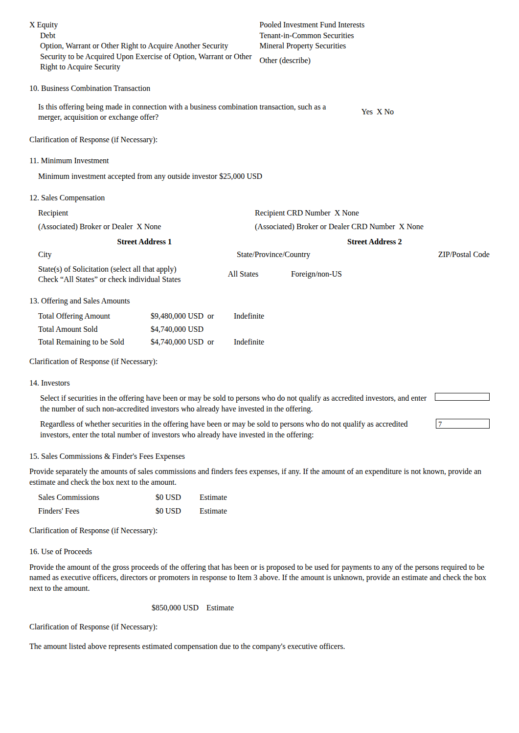X Equity
Debt
Option, Warrant or Other Right to Acquire Another Security
Security to be Acquired Upon Exercise of Option, Warrant or Other Right to Acquire Security
Pooled Investment Fund Interests
Tenant-in-Common Securities
Mineral Property Securities
Other (describe)
10. Business Combination Transaction
Is this offering being made in connection with a business combination transaction, such as a merger, acquisition or exchange offer?
Yes X No
Clarification of Response (if Necessary):
11. Minimum Investment
Minimum investment accepted from any outside investor $25,000 USD
12. Sales Compensation
Recipient
Recipient CRD Number X None
(Associated) Broker or Dealer X None
(Associated) Broker or Dealer CRD Number X None
Street Address 1
Street Address 2
City
State/Province/Country
ZIP/Postal Code
State(s) of Solicitation (select all that apply)
Check “All States” or check individual States
All States
Foreign/non-US
13. Offering and Sales Amounts
Total Offering Amount
$9,480,000 USD or
Indefinite
Total Amount Sold
$4,740,000 USD
Total Remaining to be Sold
$4,740,000 USD or
Indefinite
Clarification of Response (if Necessary):
14. Investors
Select if securities in the offering have been or may be sold to persons who do not qualify as accredited investors, and enter the number of such non-accredited investors who already have invested in the offering.
Regardless of whether securities in the offering have been or may be sold to persons who do not qualify as accredited investors, enter the total number of investors who already have invested in the offering:
7
15. Sales Commissions & Finder's Fees Expenses
Provide separately the amounts of sales commissions and finders fees expenses, if any. If the amount of an expenditure is not known, provide an estimate and check the box next to the amount.
Sales Commissions
$0 USD
Estimate
Finders' Fees
$0 USD
Estimate
Clarification of Response (if Necessary):
16. Use of Proceeds
Provide the amount of the gross proceeds of the offering that has been or is proposed to be used for payments to any of the persons required to be named as executive officers, directors or promoters in response to Item 3 above. If the amount is unknown, provide an estimate and check the box next to the amount.
$850,000 USD Estimate
Clarification of Response (if Necessary):
The amount listed above represents estimated compensation due to the company's executive officers.